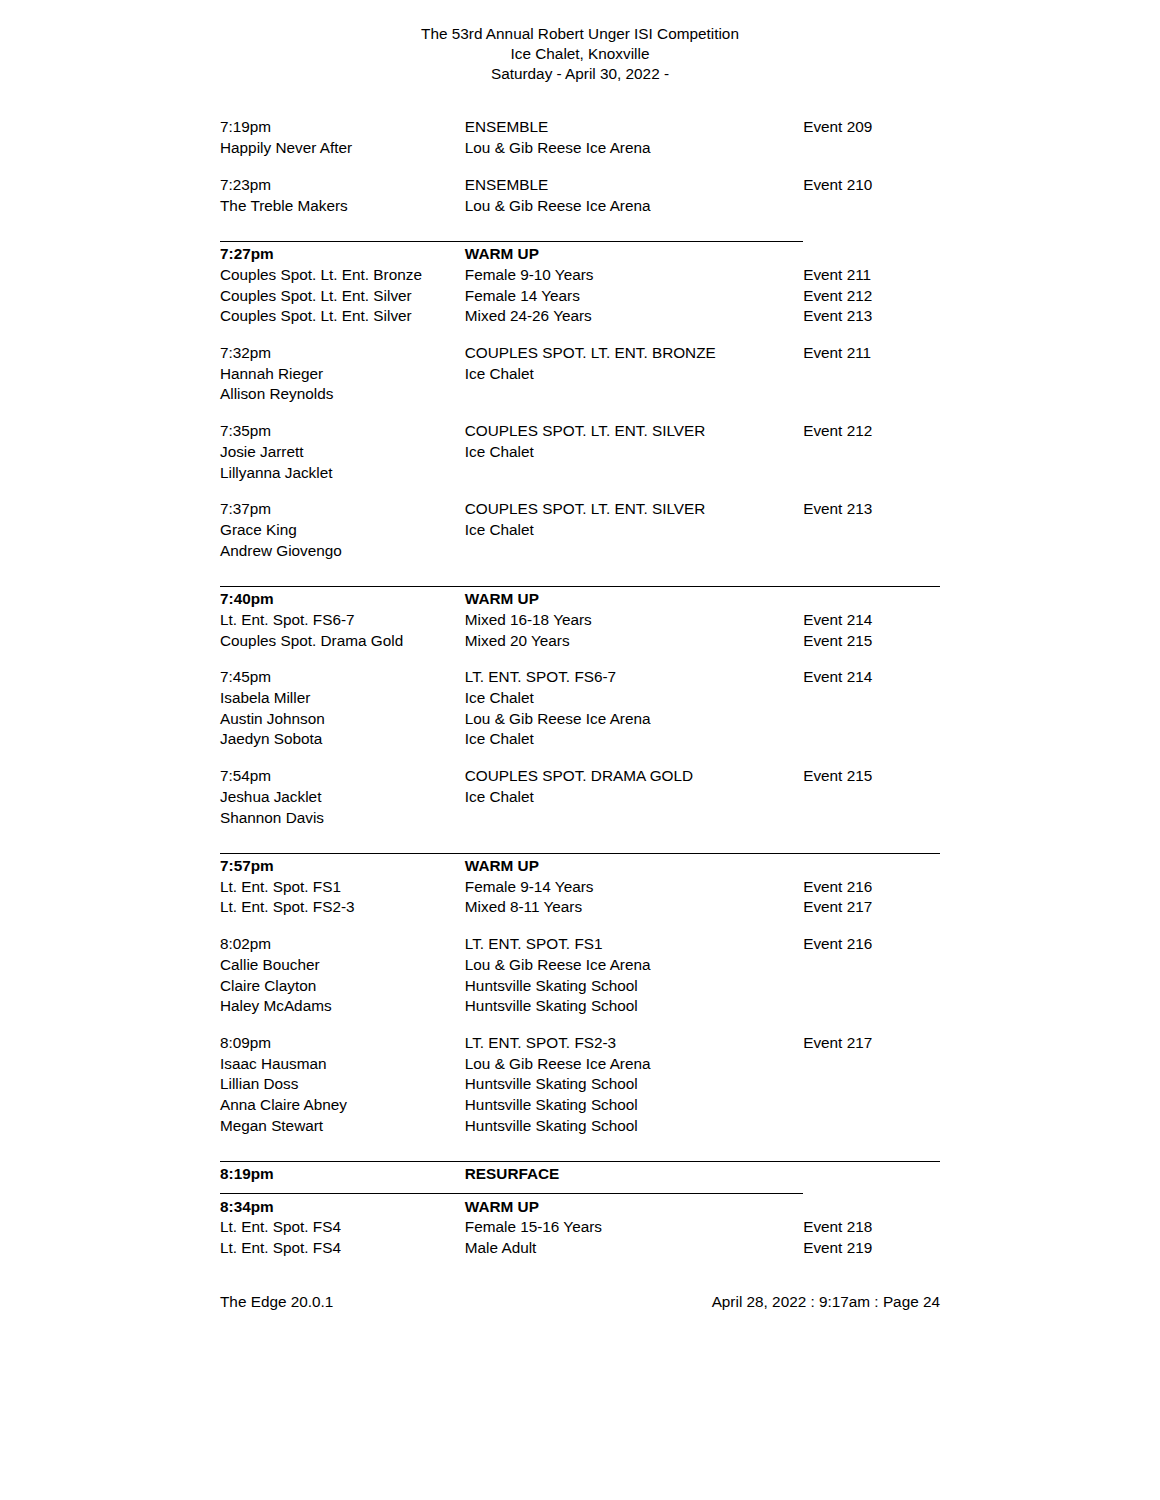The 53rd Annual Robert Unger ISI Competition
Ice Chalet, Knoxville
Saturday - April 30, 2022 -
| 7:19pm | ENSEMBLE | Event 209 |
| Happily Never After | Lou & Gib Reese Ice Arena | |
| 7:23pm | ENSEMBLE | Event 210 |
| The Treble Makers | Lou & Gib Reese Ice Arena | |
| 7:27pm | WARM UP | |
| Couples Spot. Lt. Ent. Bronze | Female 9-10 Years | Event 211 |
| Couples Spot. Lt. Ent. Silver | Female 14 Years | Event 212 |
| Couples Spot. Lt. Ent. Silver | Mixed 24-26 Years | Event 213 |
| 7:32pm | COUPLES SPOT. LT. ENT. BRONZE | Event 211 |
| Hannah Rieger | Ice Chalet | |
| Allison Reynolds | | |
| 7:35pm | COUPLES SPOT. LT. ENT. SILVER | Event 212 |
| Josie Jarrett | Ice Chalet | |
| Lillyanna Jacklet | | |
| 7:37pm | COUPLES SPOT. LT. ENT. SILVER | Event 213 |
| Grace King | Ice Chalet | |
| Andrew Giovengo | | |
| 7:40pm | WARM UP | |
| Lt. Ent. Spot. FS6-7 | Mixed 16-18 Years | Event 214 |
| Couples Spot. Drama Gold | Mixed 20 Years | Event 215 |
| 7:45pm | LT. ENT. SPOT. FS6-7 | Event 214 |
| Isabela Miller | Ice Chalet | |
| Austin Johnson | Lou & Gib Reese Ice Arena | |
| Jaedyn Sobota | Ice Chalet | |
| 7:54pm | COUPLES SPOT. DRAMA GOLD | Event 215 |
| Jeshua Jacklet | Ice Chalet | |
| Shannon Davis | | |
| 7:57pm | WARM UP | |
| Lt. Ent. Spot. FS1 | Female 9-14 Years | Event 216 |
| Lt. Ent. Spot. FS2-3 | Mixed 8-11 Years | Event 217 |
| 8:02pm | LT. ENT. SPOT. FS1 | Event 216 |
| Callie Boucher | Lou & Gib Reese Ice Arena | |
| Claire Clayton | Huntsville Skating School | |
| Haley McAdams | Huntsville Skating School | |
| 8:09pm | LT. ENT. SPOT. FS2-3 | Event 217 |
| Isaac Hausman | Lou & Gib Reese Ice Arena | |
| Lillian Doss | Huntsville Skating School | |
| Anna Claire Abney | Huntsville Skating School | |
| Megan Stewart | Huntsville Skating School | |
| 8:19pm | RESURFACE | |
| 8:34pm | WARM UP | |
| Lt. Ent. Spot. FS4 | Female 15-16 Years | Event 218 |
| Lt. Ent. Spot. FS4 | Male Adult | Event 219 |
The Edge 20.0.1
April 28, 2022 : 9:17am : Page 24